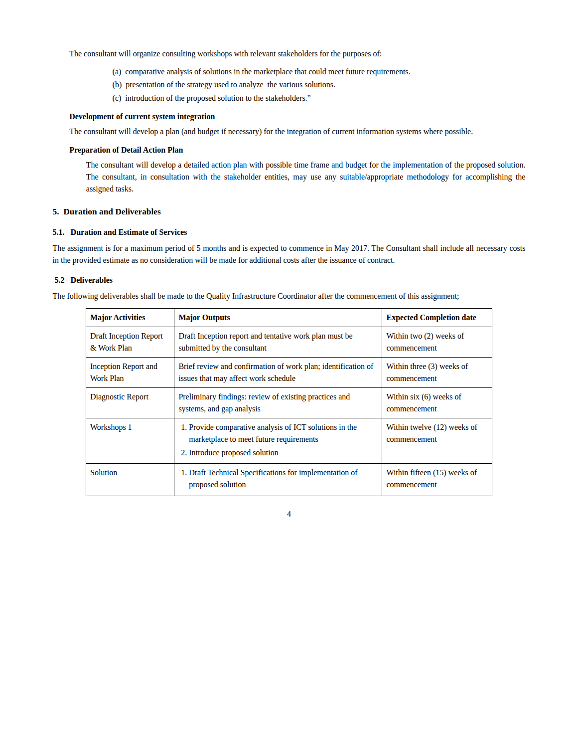The consultant will organize consulting workshops with relevant stakeholders for the purposes of:
(a) comparative analysis of solutions in the marketplace that could meet future requirements.
(b) presentation of the strategy used to analyze the various solutions.
(c) introduction of the proposed solution to the stakeholders.”
Development of current system integration
The consultant will develop a plan (and budget if necessary) for the integration of current information systems where possible.
Preparation of Detail Action Plan
The consultant will develop a detailed action plan with possible time frame and budget for the implementation of the proposed solution. The consultant, in consultation with the stakeholder entities, may use any suitable/appropriate methodology for accomplishing the assigned tasks.
5. Duration and Deliverables
5.1. Duration and Estimate of Services
The assignment is for a maximum period of 5 months and is expected to commence in May 2017. The Consultant shall include all necessary costs in the provided estimate as no consideration will be made for additional costs after the issuance of contract.
5.2 Deliverables
The following deliverables shall be made to the Quality Infrastructure Coordinator after the commencement of this assignment;
| Major Activities | Major Outputs | Expected Completion date |
| --- | --- | --- |
| Draft Inception Report & Work Plan | Draft Inception report and tentative work plan must be submitted by the consultant | Within two (2) weeks of commencement |
| Inception Report and Work Plan | Brief review and confirmation of work plan; identification of issues that may affect work schedule | Within three (3) weeks of commencement |
| Diagnostic Report | Preliminary findings: review of existing practices and systems, and gap analysis | Within six (6) weeks of commencement |
| Workshops 1 | Provide comparative analysis of ICT solutions in the marketplace to meet future requirements Introduce proposed solution | Within twelve (12) weeks of commencement |
| Solution | Draft Technical Specifications for implementation of proposed solution | Within fifteen (15) weeks of commencement |
4